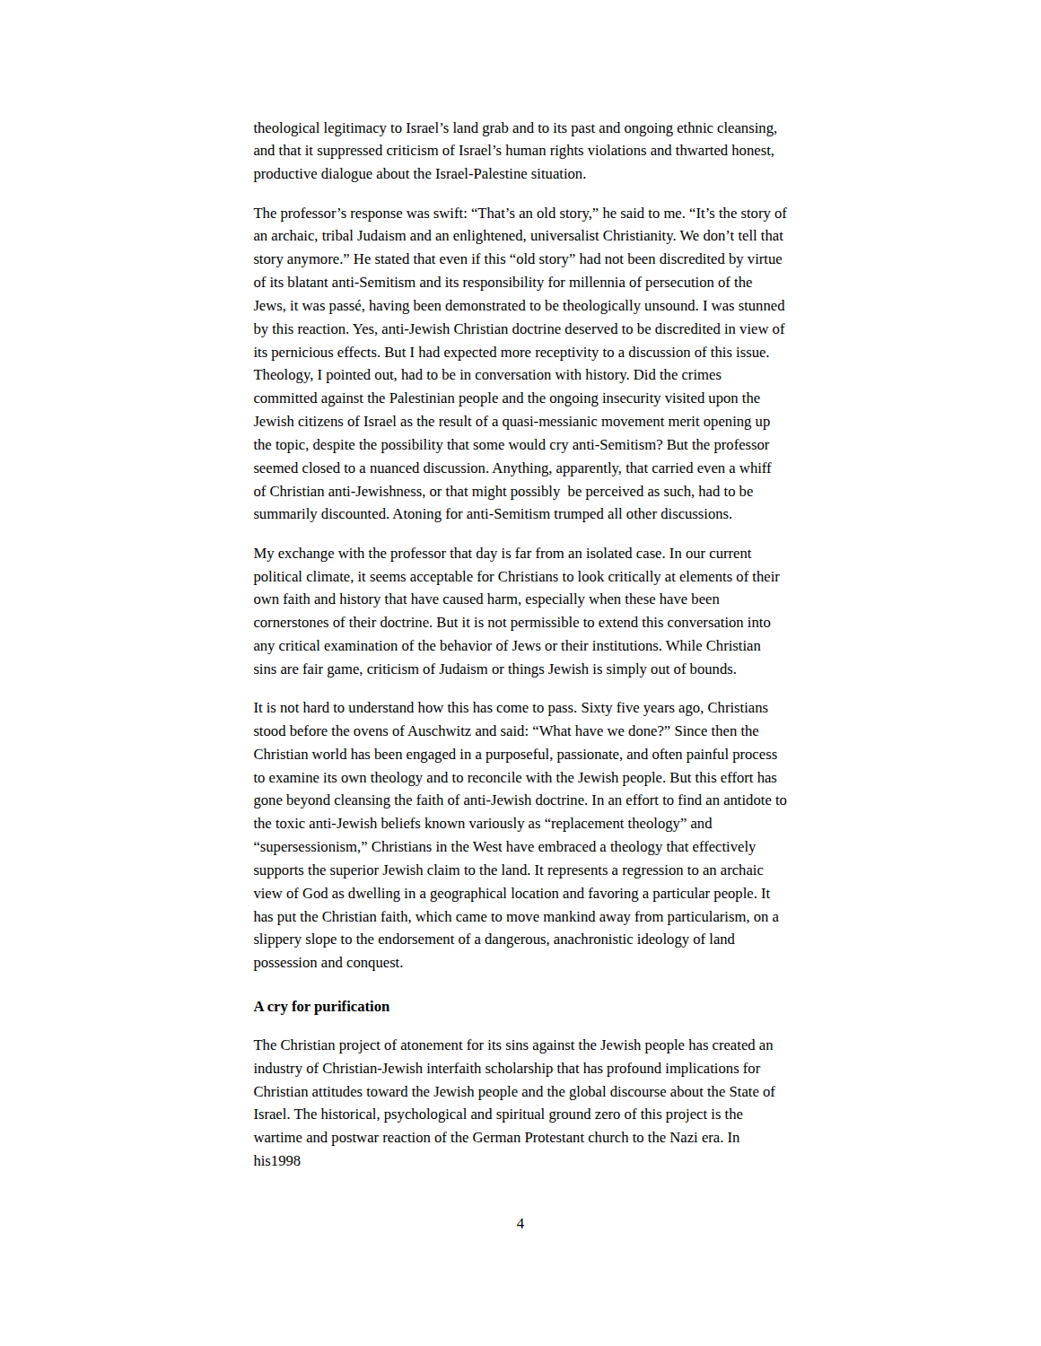theological legitimacy to Israel’s land grab and to its past and ongoing ethnic cleansing, and that it suppressed criticism of Israel’s human rights violations and thwarted honest, productive dialogue about the Israel-Palestine situation.
The professor’s response was swift: “That’s an old story,” he said to me. “It’s the story of an archaic, tribal Judaism and an enlightened, universalist Christianity. We don’t tell that story anymore.” He stated that even if this “old story” had not been discredited by virtue of its blatant anti-Semitism and its responsibility for millennia of persecution of the Jews, it was passé, having been demonstrated to be theologically unsound. I was stunned by this reaction. Yes, anti-Jewish Christian doctrine deserved to be discredited in view of its pernicious effects. But I had expected more receptivity to a discussion of this issue. Theology, I pointed out, had to be in conversation with history. Did the crimes committed against the Palestinian people and the ongoing insecurity visited upon the Jewish citizens of Israel as the result of a quasi-messianic movement merit opening up the topic, despite the possibility that some would cry anti-Semitism? But the professor seemed closed to a nuanced discussion. Anything, apparently, that carried even a whiff of Christian anti-Jewishness, or that might possibly be perceived as such, had to be summarily discounted. Atoning for anti-Semitism trumped all other discussions.
My exchange with the professor that day is far from an isolated case. In our current political climate, it seems acceptable for Christians to look critically at elements of their own faith and history that have caused harm, especially when these have been cornerstones of their doctrine. But it is not permissible to extend this conversation into any critical examination of the behavior of Jews or their institutions. While Christian sins are fair game, criticism of Judaism or things Jewish is simply out of bounds.
It is not hard to understand how this has come to pass. Sixty five years ago, Christians stood before the ovens of Auschwitz and said: “What have we done?” Since then the Christian world has been engaged in a purposeful, passionate, and often painful process to examine its own theology and to reconcile with the Jewish people. But this effort has gone beyond cleansing the faith of anti-Jewish doctrine. In an effort to find an antidote to the toxic anti-Jewish beliefs known variously as “replacement theology” and “supersessionism,” Christians in the West have embraced a theology that effectively supports the superior Jewish claim to the land. It represents a regression to an archaic view of God as dwelling in a geographical location and favoring a particular people. It has put the Christian faith, which came to move mankind away from particularism, on a slippery slope to the endorsement of a dangerous, anachronistic ideology of land possession and conquest.
A cry for purification
The Christian project of atonement for its sins against the Jewish people has created an industry of Christian-Jewish interfaith scholarship that has profound implications for Christian attitudes toward the Jewish people and the global discourse about the State of Israel. The historical, psychological and spiritual ground zero of this project is the wartime and postwar reaction of the German Protestant church to the Nazi era. In his1998
4